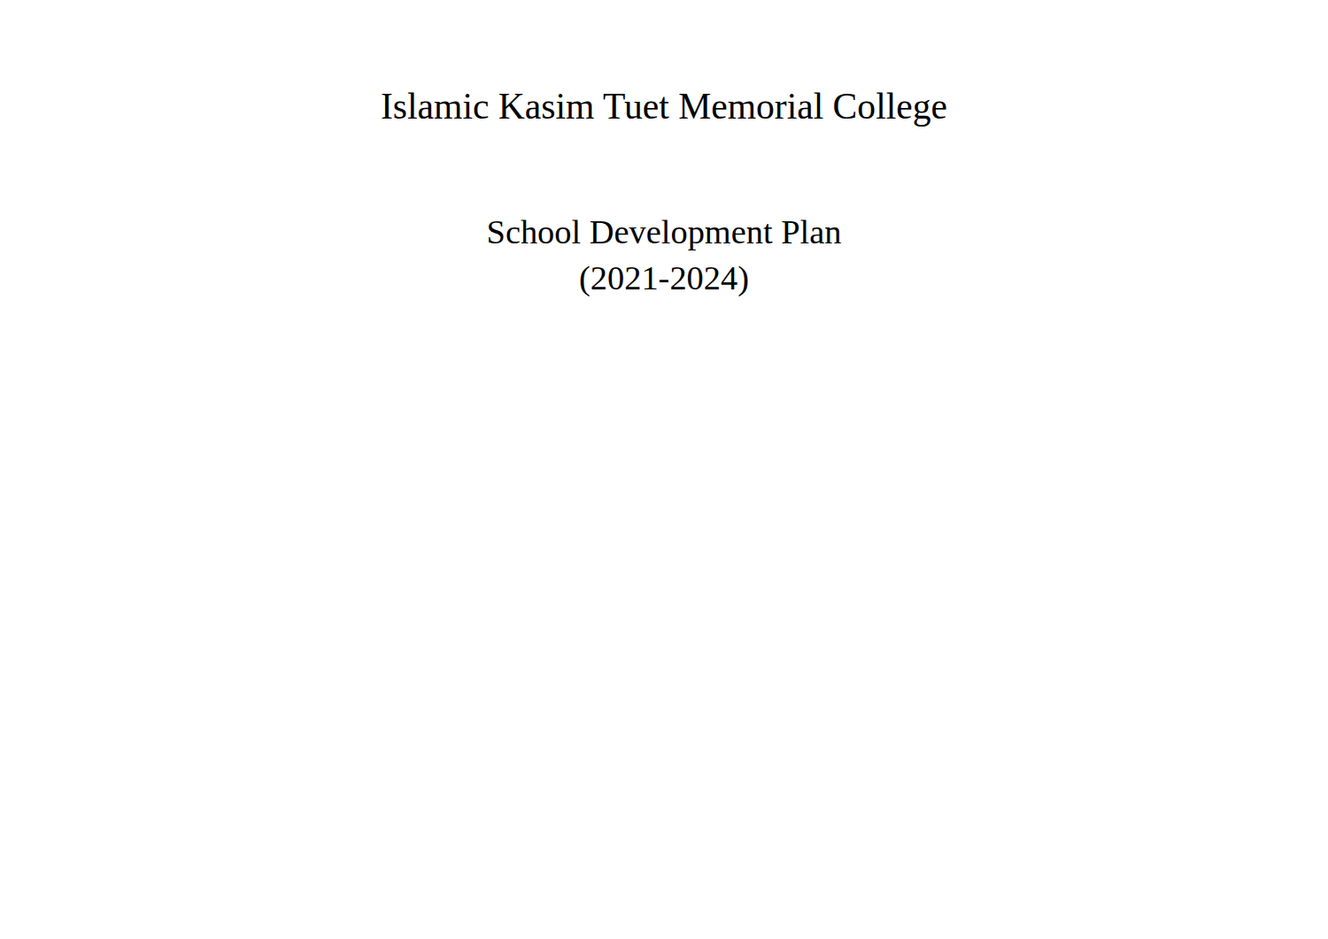Islamic Kasim Tuet Memorial College
School Development Plan (2021-2024)